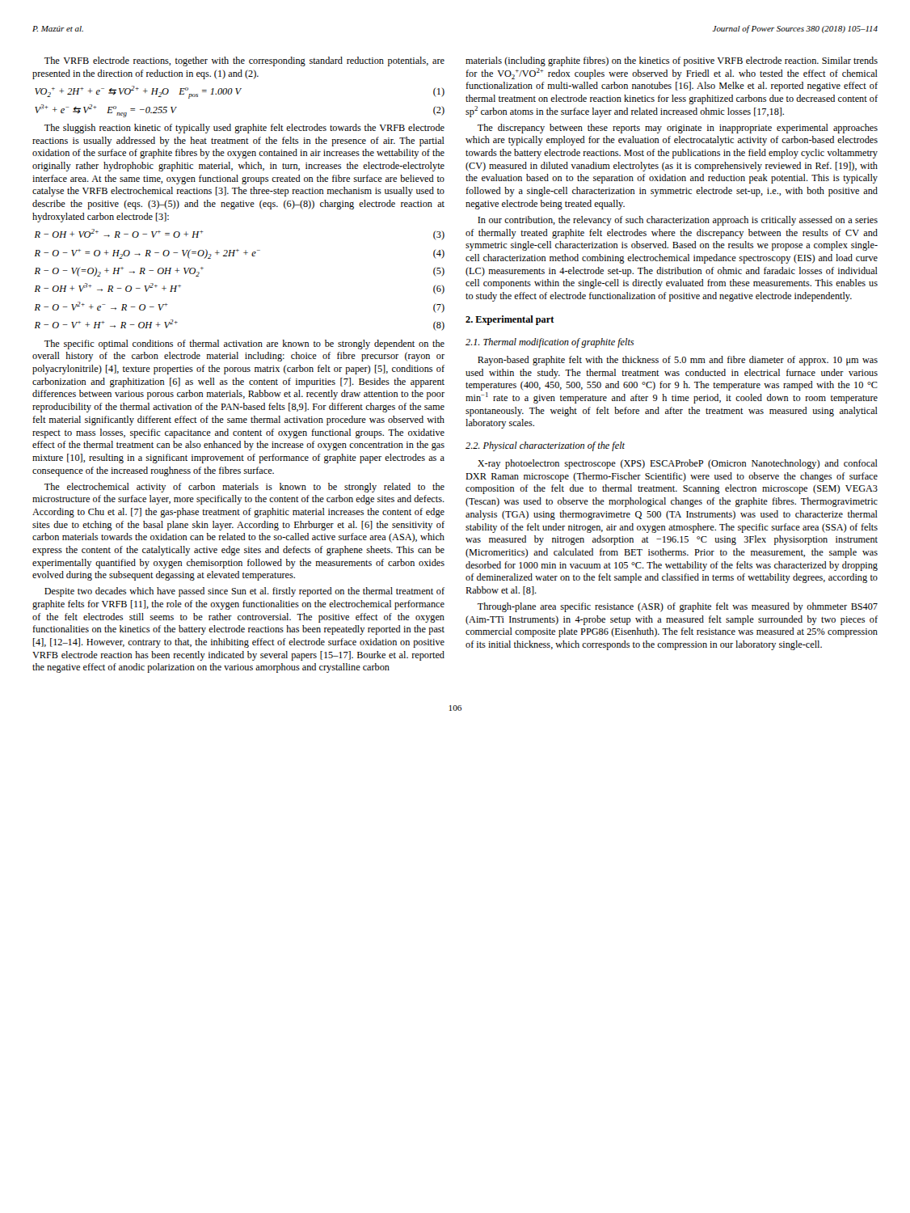P. Mazúr et al.
Journal of Power Sources 380 (2018) 105–114
The VRFB electrode reactions, together with the corresponding standard reduction potentials, are presented in the direction of reduction in eqs. (1) and (2).
VO2+ + 2H+ + e− ⇆ VO2+ + H2O Eopos = 1.000 V (1)
V3+ + e− ⇆ V2+ Eoneg = −0.255 V (2)
The sluggish reaction kinetic of typically used graphite felt electrodes towards the VRFB electrode reactions is usually addressed by the heat treatment of the felts in the presence of air. The partial oxidation of the surface of graphite fibres by the oxygen contained in air increases the wettability of the originally rather hydrophobic graphitic material, which, in turn, increases the electrode-electrolyte interface area. At the same time, oxygen functional groups created on the fibre surface are believed to catalyse the VRFB electrochemical reactions [3]. The three-step reaction mechanism is usually used to describe the positive (eqs. (3)–(5)) and the negative (eqs. (6)–(8)) charging electrode reaction at hydroxylated carbon electrode [3]:
R − OH + VO2+ → R − O − V+ = O + H+ (3)
R − O − V+ = O + H2O → R − O − V(=O)2 + 2H+ + e− (4)
R − O − V(=O)2 + H+ → R − OH + VO2+ (5)
R − OH + V3+ → R − O − V2+ + H+ (6)
R − O − V2+ + e− → R − O − V+ (7)
R − O − V+ + H+ → R − OH + V2+ (8)
The specific optimal conditions of thermal activation are known to be strongly dependent on the overall history of the carbon electrode material including: choice of fibre precursor (rayon or polyacrylonitrile) [4], texture properties of the porous matrix (carbon felt or paper) [5], conditions of carbonization and graphitization [6] as well as the content of impurities [7]. Besides the apparent differences between various porous carbon materials, Rabbow et al. recently draw attention to the poor reproducibility of the thermal activation of the PAN-based felts [8,9]. For different charges of the same felt material significantly different effect of the same thermal activation procedure was observed with respect to mass losses, specific capacitance and content of oxygen functional groups. The oxidative effect of the thermal treatment can be also enhanced by the increase of oxygen concentration in the gas mixture [10], resulting in a significant improvement of performance of graphite paper electrodes as a consequence of the increased roughness of the fibres surface.
The electrochemical activity of carbon materials is known to be strongly related to the microstructure of the surface layer, more specifically to the content of the carbon edge sites and defects. According to Chu et al. [7] the gas-phase treatment of graphitic material increases the content of edge sites due to etching of the basal plane skin layer. According to Ehrburger et al. [6] the sensitivity of carbon materials towards the oxidation can be related to the so-called active surface area (ASA), which express the content of the catalytically active edge sites and defects of graphene sheets. This can be experimentally quantified by oxygen chemisorption followed by the measurements of carbon oxides evolved during the subsequent degassing at elevated temperatures.
Despite two decades which have passed since Sun et al. firstly reported on the thermal treatment of graphite felts for VRFB [11], the role of the oxygen functionalities on the electrochemical performance of the felt electrodes still seems to be rather controversial. The positive effect of the oxygen functionalities on the kinetics of the battery electrode reactions has been repeatedly reported in the past [4], [12–14]. However, contrary to that, the inhibiting effect of electrode surface oxidation on positive VRFB electrode reaction has been recently indicated by several papers [15–17]. Bourke et al. reported the negative effect of anodic polarization on the various amorphous and crystalline carbon
materials (including graphite fibres) on the kinetics of positive VRFB electrode reaction. Similar trends for the VO2+/VO2+ redox couples were observed by Friedl et al. who tested the effect of chemical functionalization of multi-walled carbon nanotubes [16]. Also Melke et al. reported negative effect of thermal treatment on electrode reaction kinetics for less graphitized carbons due to decreased content of sp2 carbon atoms in the surface layer and related increased ohmic losses [17,18].
The discrepancy between these reports may originate in inappropriate experimental approaches which are typically employed for the evaluation of electrocatalytic activity of carbon-based electrodes towards the battery electrode reactions. Most of the publications in the field employ cyclic voltammetry (CV) measured in diluted vanadium electrolytes (as it is comprehensively reviewed in Ref. [19]), with the evaluation based on to the separation of oxidation and reduction peak potential. This is typically followed by a single-cell characterization in symmetric electrode set-up, i.e., with both positive and negative electrode being treated equally.
In our contribution, the relevancy of such characterization approach is critically assessed on a series of thermally treated graphite felt electrodes where the discrepancy between the results of CV and symmetric single-cell characterization is observed. Based on the results we propose a complex single-cell characterization method combining electrochemical impedance spectroscopy (EIS) and load curve (LC) measurements in 4-electrode set-up. The distribution of ohmic and faradaic losses of individual cell components within the single-cell is directly evaluated from these measurements. This enables us to study the effect of electrode functionalization of positive and negative electrode independently.
2. Experimental part
2.1. Thermal modification of graphite felts
Rayon-based graphite felt with the thickness of 5.0 mm and fibre diameter of approx. 10 μm was used within the study. The thermal treatment was conducted in electrical furnace under various temperatures (400, 450, 500, 550 and 600 °C) for 9 h. The temperature was ramped with the 10 °C min−1 rate to a given temperature and after 9 h time period, it cooled down to room temperature spontaneously. The weight of felt before and after the treatment was measured using analytical laboratory scales.
2.2. Physical characterization of the felt
X-ray photoelectron spectroscope (XPS) ESCAProbeP (Omicron Nanotechnology) and confocal DXR Raman microscope (Thermo-Fischer Scientific) were used to observe the changes of surface composition of the felt due to thermal treatment. Scanning electron microscope (SEM) VEGA3 (Tescan) was used to observe the morphological changes of the graphite fibres. Thermogravimetric analysis (TGA) using thermogravimetre Q 500 (TA Instruments) was used to characterize thermal stability of the felt under nitrogen, air and oxygen atmosphere. The specific surface area (SSA) of felts was measured by nitrogen adsorption at −196.15 °C using 3Flex physisorption instrument (Micromeritics) and calculated from BET isotherms. Prior to the measurement, the sample was desorbed for 1000 min in vacuum at 105 °C. The wettability of the felts was characterized by dropping of demineralized water on to the felt sample and classified in terms of wettability degrees, according to Rabbow et al. [8].
Through-plane area specific resistance (ASR) of graphite felt was measured by ohmmeter BS407 (Aim-TTi Instruments) in 4-probe setup with a measured felt sample surrounded by two pieces of commercial composite plate PPG86 (Eisenhuth). The felt resistance was measured at 25% compression of its initial thickness, which corresponds to the compression in our laboratory single-cell.
106